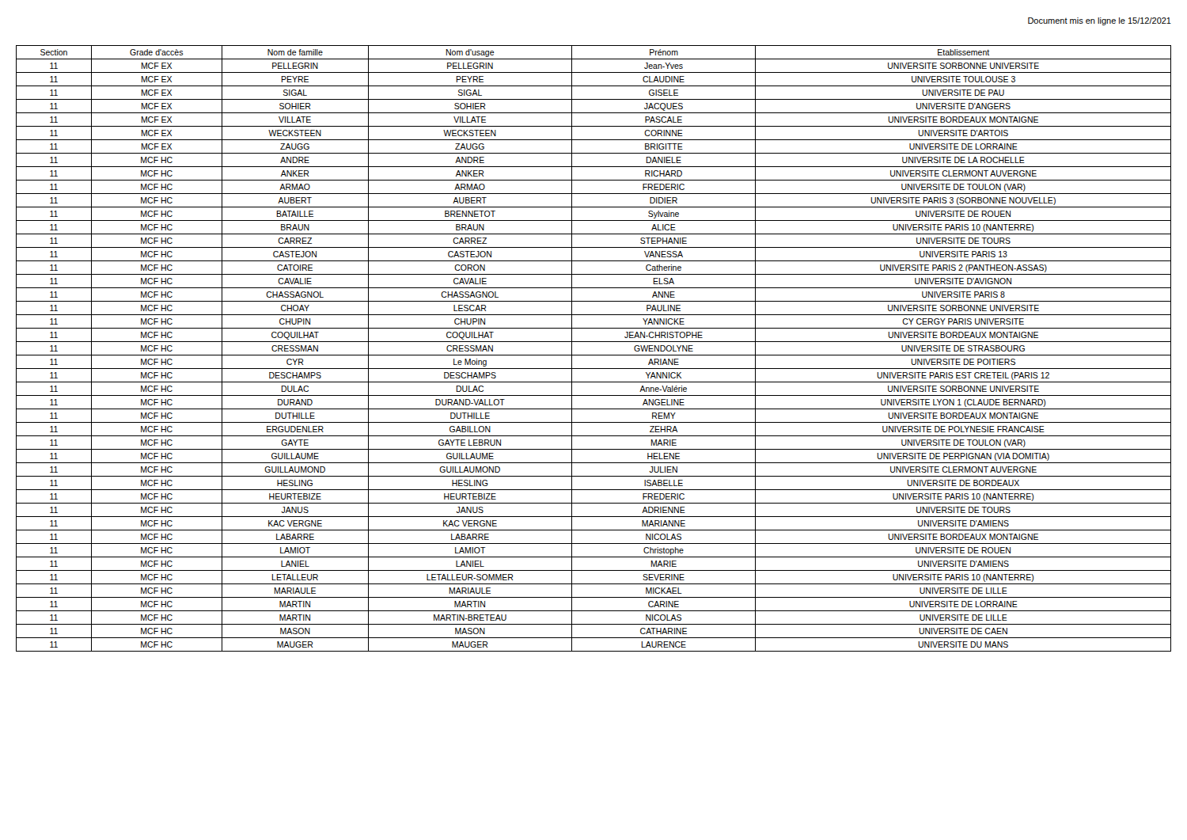Document mis en ligne le 15/12/2021
| Section | Grade d'accès | Nom de famille | Nom d'usage | Prénom | Etablissement |
| --- | --- | --- | --- | --- | --- |
| 11 | MCF EX | PELLEGRIN | PELLEGRIN | Jean-Yves | UNIVERSITE SORBONNE UNIVERSITE |
| 11 | MCF EX | PEYRE | PEYRE | CLAUDINE | UNIVERSITE TOULOUSE 3 |
| 11 | MCF EX | SIGAL | SIGAL | GISELE | UNIVERSITE DE PAU |
| 11 | MCF EX | SOHIER | SOHIER | JACQUES | UNIVERSITE D'ANGERS |
| 11 | MCF EX | VILLATE | VILLATE | PASCALE | UNIVERSITE BORDEAUX MONTAIGNE |
| 11 | MCF EX | WECKSTEEN | WECKSTEEN | CORINNE | UNIVERSITE D'ARTOIS |
| 11 | MCF EX | ZAUGG | ZAUGG | BRIGITTE | UNIVERSITE DE LORRAINE |
| 11 | MCF HC | ANDRE | ANDRE | DANIELE | UNIVERSITE DE LA ROCHELLE |
| 11 | MCF HC | ANKER | ANKER | RICHARD | UNIVERSITE CLERMONT AUVERGNE |
| 11 | MCF HC | ARMAO | ARMAO | FREDERIC | UNIVERSITE DE TOULON (VAR) |
| 11 | MCF HC | AUBERT | AUBERT | DIDIER | UNIVERSITE PARIS 3 (SORBONNE NOUVELLE) |
| 11 | MCF HC | BATAILLE | BRENNETOT | Sylvaine | UNIVERSITE DE ROUEN |
| 11 | MCF HC | BRAUN | BRAUN | ALICE | UNIVERSITE PARIS 10 (NANTERRE) |
| 11 | MCF HC | CARREZ | CARREZ | STEPHANIE | UNIVERSITE DE TOURS |
| 11 | MCF HC | CASTEJON | CASTEJON | VANESSA | UNIVERSITE PARIS 13 |
| 11 | MCF HC | CATOIRE | CORON | Catherine | UNIVERSITE PARIS 2 (PANTHEON-ASSAS) |
| 11 | MCF HC | CAVALIE | CAVALIE | ELSA | UNIVERSITE D'AVIGNON |
| 11 | MCF HC | CHASSAGNOL | CHASSAGNOL | ANNE | UNIVERSITE PARIS 8 |
| 11 | MCF HC | CHOAY | LESCAR | PAULINE | UNIVERSITE SORBONNE UNIVERSITE |
| 11 | MCF HC | CHUPIN | CHUPIN | YANNICKE | CY CERGY PARIS UNIVERSITE |
| 11 | MCF HC | COQUILHAT | COQUILHAT | JEAN-CHRISTOPHE | UNIVERSITE BORDEAUX MONTAIGNE |
| 11 | MCF HC | CRESSMAN | CRESSMAN | GWENDOLYNE | UNIVERSITE DE STRASBOURG |
| 11 | MCF HC | CYR | Le Moing | ARIANE | UNIVERSITE DE POITIERS |
| 11 | MCF HC | DESCHAMPS | DESCHAMPS | YANNICK | UNIVERSITE PARIS EST CRETEIL (PARIS 12 |
| 11 | MCF HC | DULAC | DULAC | Anne-Valérie | UNIVERSITE SORBONNE UNIVERSITE |
| 11 | MCF HC | DURAND | DURAND-VALLOT | ANGELINE | UNIVERSITE LYON 1 (CLAUDE BERNARD) |
| 11 | MCF HC | DUTHILLE | DUTHILLE | REMY | UNIVERSITE BORDEAUX MONTAIGNE |
| 11 | MCF HC | ERGUDENLER | GABILLON | ZEHRA | UNIVERSITE DE POLYNESIE FRANCAISE |
| 11 | MCF HC | GAYTE | GAYTE LEBRUN | MARIE | UNIVERSITE DE TOULON (VAR) |
| 11 | MCF HC | GUILLAUME | GUILLAUME | HELENE | UNIVERSITE DE PERPIGNAN (VIA DOMITIA) |
| 11 | MCF HC | GUILLAUMOND | GUILLAUMOND | JULIEN | UNIVERSITE CLERMONT AUVERGNE |
| 11 | MCF HC | HESLING | HESLING | ISABELLE | UNIVERSITE DE BORDEAUX |
| 11 | MCF HC | HEURTEBIZE | HEURTEBIZE | FREDERIC | UNIVERSITE PARIS 10 (NANTERRE) |
| 11 | MCF HC | JANUS | JANUS | ADRIENNE | UNIVERSITE DE TOURS |
| 11 | MCF HC | KAC VERGNE | KAC VERGNE | MARIANNE | UNIVERSITE D'AMIENS |
| 11 | MCF HC | LABARRE | LABARRE | NICOLAS | UNIVERSITE BORDEAUX MONTAIGNE |
| 11 | MCF HC | LAMIOT | LAMIOT | Christophe | UNIVERSITE DE ROUEN |
| 11 | MCF HC | LANIEL | LANIEL | MARIE | UNIVERSITE D'AMIENS |
| 11 | MCF HC | LETALLEUR | LETALLEUR-SOMMER | SEVERINE | UNIVERSITE PARIS 10 (NANTERRE) |
| 11 | MCF HC | MARIAULE | MARIAULE | MICKAEL | UNIVERSITE DE LILLE |
| 11 | MCF HC | MARTIN | MARTIN | CARINE | UNIVERSITE DE LORRAINE |
| 11 | MCF HC | MARTIN | MARTIN-BRETEAU | NICOLAS | UNIVERSITE DE LILLE |
| 11 | MCF HC | MASON | MASON | CATHARINE | UNIVERSITE DE CAEN |
| 11 | MCF HC | MAUGER | MAUGER | LAURENCE | UNIVERSITE DU MANS |